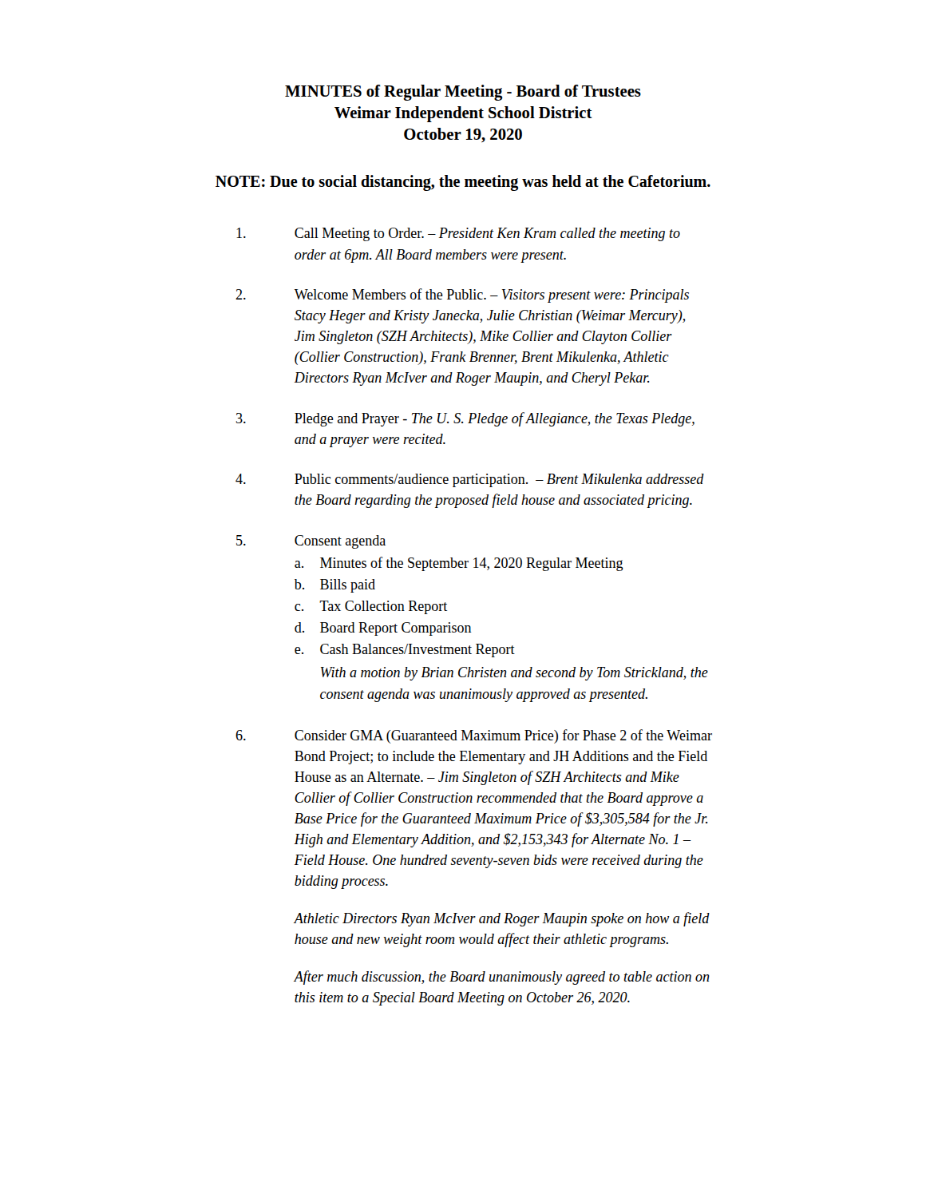MINUTES of Regular Meeting - Board of Trustees Weimar Independent School District October 19, 2020
NOTE: Due to social distancing, the meeting was held at the Cafetorium.
1. Call Meeting to Order. – President Ken Kram called the meeting to order at 6pm. All Board members were present.
2. Welcome Members of the Public. – Visitors present were: Principals Stacy Heger and Kristy Janecka, Julie Christian (Weimar Mercury), Jim Singleton (SZH Architects), Mike Collier and Clayton Collier (Collier Construction), Frank Brenner, Brent Mikulenka, Athletic Directors Ryan McIver and Roger Maupin, and Cheryl Pekar.
3. Pledge and Prayer - The U. S. Pledge of Allegiance, the Texas Pledge, and a prayer were recited.
4. Public comments/audience participation. – Brent Mikulenka addressed the Board regarding the proposed field house and associated pricing.
5. Consent agenda
a. Minutes of the September 14, 2020 Regular Meeting
b. Bills paid
c. Tax Collection Report
d. Board Report Comparison
e. Cash Balances/Investment Report With a motion by Brian Christen and second by Tom Strickland, the consent agenda was unanimously approved as presented.
6. Consider GMA (Guaranteed Maximum Price) for Phase 2 of the Weimar Bond Project; to include the Elementary and JH Additions and the Field House as an Alternate. – Jim Singleton of SZH Architects and Mike Collier of Collier Construction recommended that the Board approve a Base Price for the Guaranteed Maximum Price of $3,305,584 for the Jr. High and Elementary Addition, and $2,153,343 for Alternate No. 1 – Field House. One hundred seventy-seven bids were received during the bidding process.
Athletic Directors Ryan McIver and Roger Maupin spoke on how a field house and new weight room would affect their athletic programs.
After much discussion, the Board unanimously agreed to table action on this item to a Special Board Meeting on October 26, 2020.